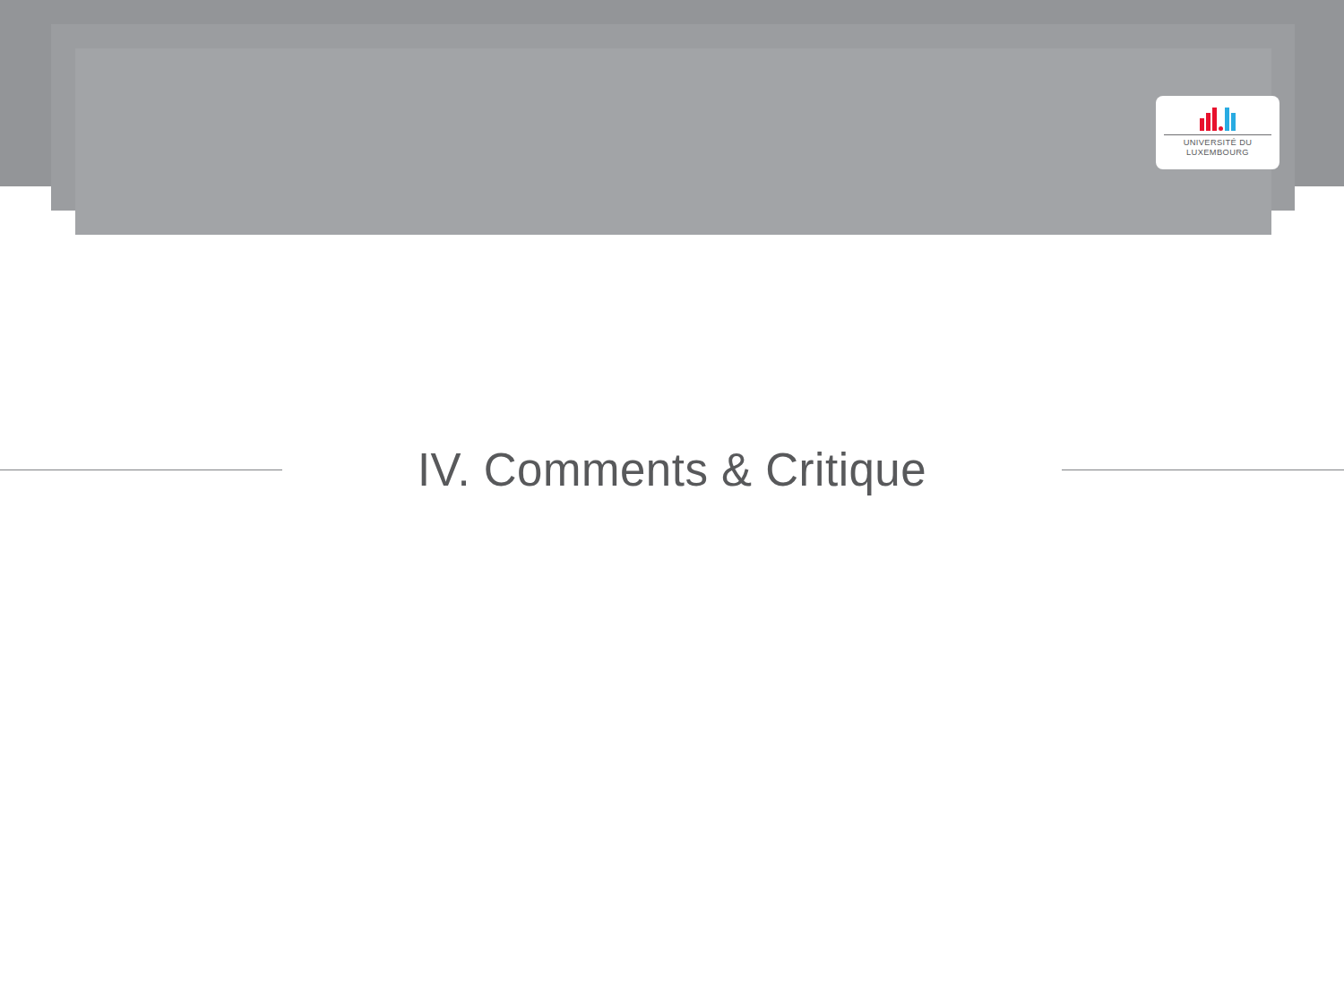Université du
Luxembourg
IV. Comments & Critique